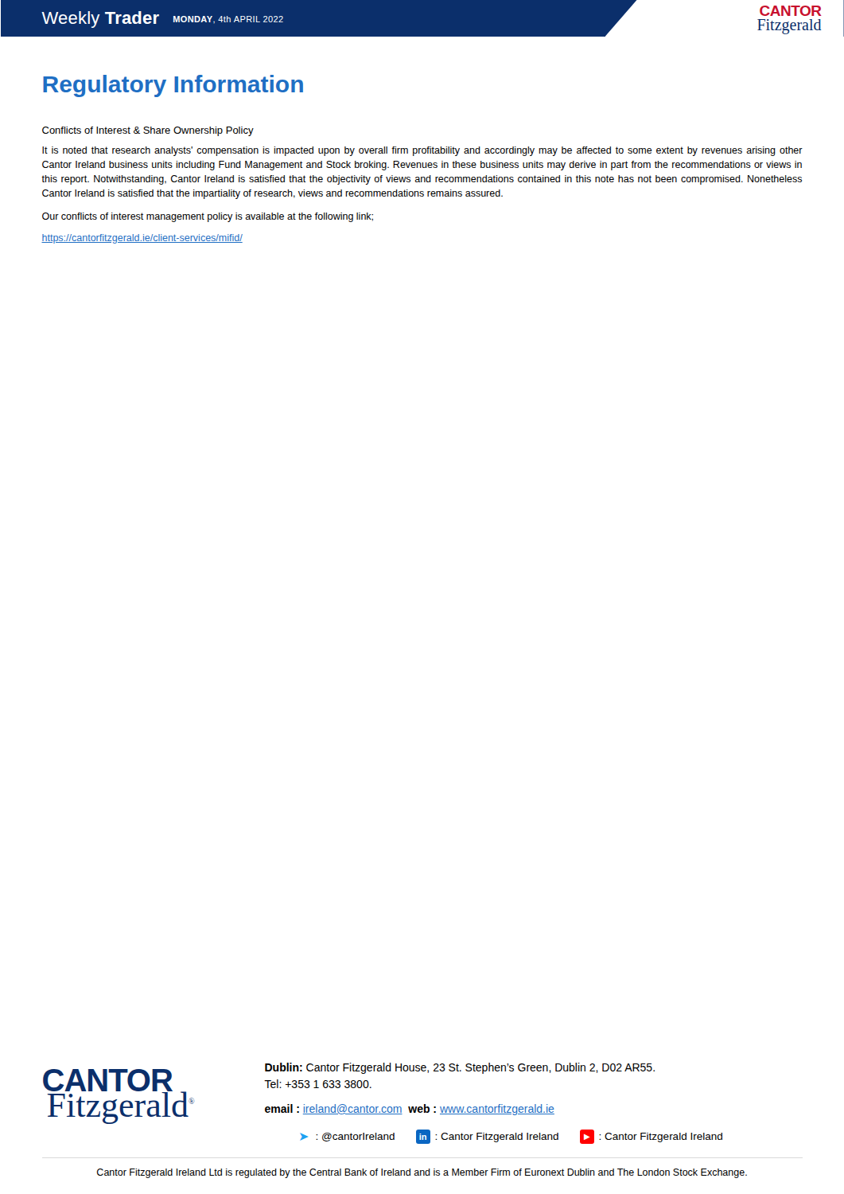Weekly Trader MONDAY, 4th APRIL 2022
CANTOR
Fitzgerald
Regulatory Information
Conflicts of Interest & Share Ownership Policy
It is noted that research analysts' compensation is impacted upon by overall firm profitability and accordingly may be affected to some extent by revenues arising other Cantor Ireland business units including Fund Management and Stock broking. Revenues in these business units may derive in part from the recommendations or views in this report. Notwithstanding, Cantor Ireland is satisfied that the objectivity of views and recommendations contained in this note has not been compromised. Nonetheless Cantor Ireland is satisfied that the impartiality of research, views and recommendations remains assured.
Our conflicts of interest management policy is available at the following link;
https://cantorfitzgerald.ie/client-services/mifid/
CANTOR
Fitzgerald®
Dublin: Cantor Fitzgerald House, 23 St. Stephen’s Green, Dublin 2, D02 AR55.
Tel: +353 1 633 3800.
email : ireland@cantor.com web : www.cantorfitzgerald.ie
➤ : @cantorIreland in : Cantor Fitzgerald Ireland ▶ : Cantor Fitzgerald Ireland
Cantor Fitzgerald Ireland Ltd is regulated by the Central Bank of Ireland and is a Member Firm of Euronext Dublin and The London Stock Exchange.